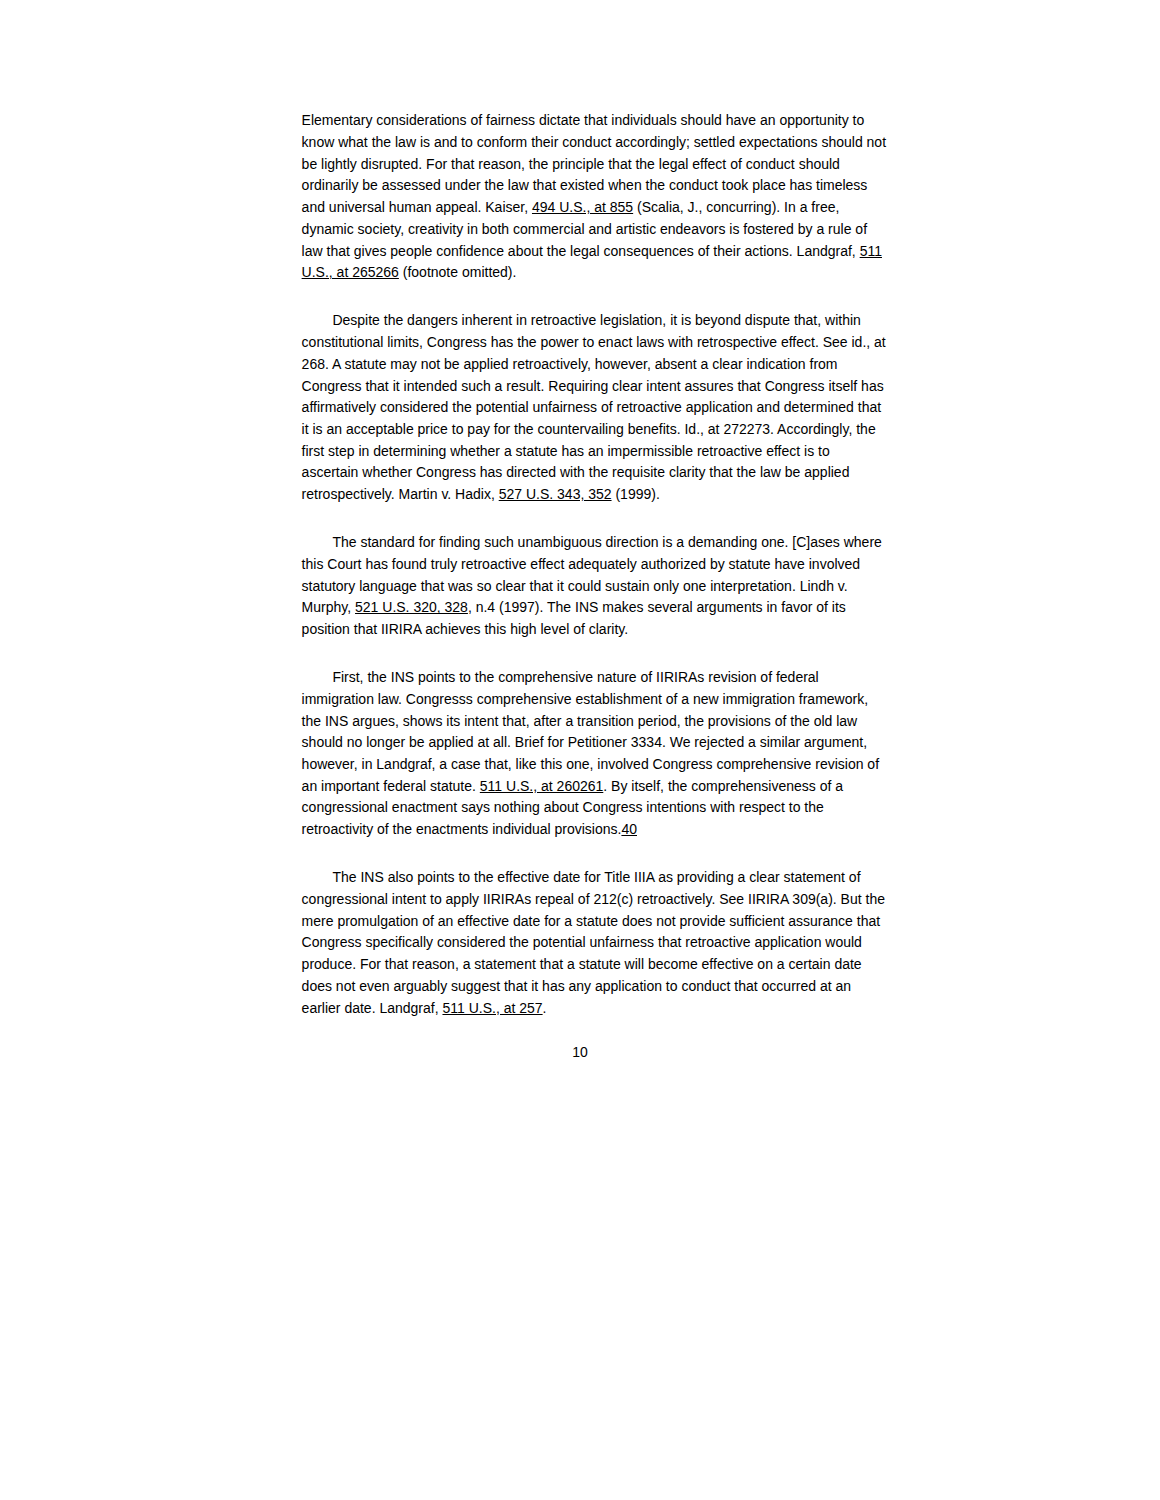Elementary considerations of fairness dictate that individuals should have an opportunity to know what the law is and to conform their conduct accordingly; settled expectations should not be lightly disrupted. For that reason, the principle that the legal effect of conduct should ordinarily be assessed under the law that existed when the conduct took place has timeless and universal human appeal. Kaiser, 494 U.S., at 855 (Scalia, J., concurring). In a free, dynamic society, creativity in both commercial and artistic endeavors is fostered by a rule of law that gives people confidence about the legal consequences of their actions. Landgraf, 511 U.S., at 265266 (footnote omitted).
Despite the dangers inherent in retroactive legislation, it is beyond dispute that, within constitutional limits, Congress has the power to enact laws with retrospective effect. See id., at 268. A statute may not be applied retroactively, however, absent a clear indication from Congress that it intended such a result. Requiring clear intent assures that Congress itself has affirmatively considered the potential unfairness of retroactive application and determined that it is an acceptable price to pay for the countervailing benefits. Id., at 272273. Accordingly, the first step in determining whether a statute has an impermissible retroactive effect is to ascertain whether Congress has directed with the requisite clarity that the law be applied retrospectively. Martin v. Hadix, 527 U.S. 343, 352 (1999).
The standard for finding such unambiguous direction is a demanding one. [C]ases where this Court has found truly retroactive effect adequately authorized by statute have involved statutory language that was so clear that it could sustain only one interpretation. Lindh v. Murphy, 521 U.S. 320, 328, n.4 (1997). The INS makes several arguments in favor of its position that IIRIRA achieves this high level of clarity.
First, the INS points to the comprehensive nature of IIRIRAs revision of federal immigration law. Congresss comprehensive establishment of a new immigration framework, the INS argues, shows its intent that, after a transition period, the provisions of the old law should no longer be applied at all. Brief for Petitioner 3334. We rejected a similar argument, however, in Landgraf, a case that, like this one, involved Congress comprehensive revision of an important federal statute. 511 U.S., at 260261. By itself, the comprehensiveness of a congressional enactment says nothing about Congress intentions with respect to the retroactivity of the enactments individual provisions.40
The INS also points to the effective date for Title IIIA as providing a clear statement of congressional intent to apply IIRIRAs repeal of 212(c) retroactively. See IIRIRA 309(a). But the mere promulgation of an effective date for a statute does not provide sufficient assurance that Congress specifically considered the potential unfairness that retroactive application would produce. For that reason, a statement that a statute will become effective on a certain date does not even arguably suggest that it has any application to conduct that occurred at an earlier date. Landgraf, 511 U.S., at 257.
10